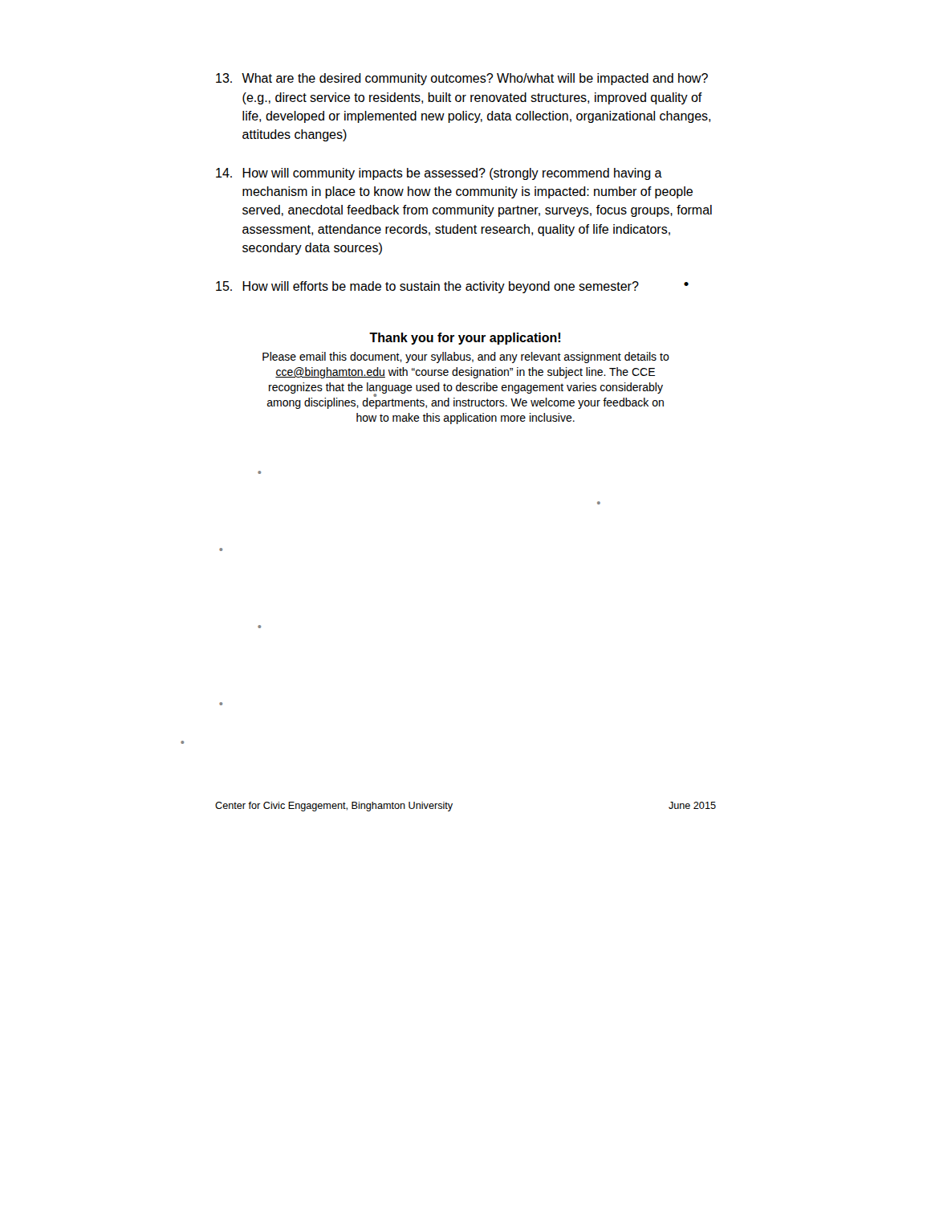13. What are the desired community outcomes? Who/what will be impacted and how? (e.g., direct service to residents, built or renovated structures, improved quality of life, developed or implemented new policy, data collection, organizational changes, attitudes changes)
14. How will community impacts be assessed? (strongly recommend having a mechanism in place to know how the community is impacted: number of people served, anecdotal feedback from community partner, surveys, focus groups, formal assessment, attendance records, student research, quality of life indicators, secondary data sources)
15. How will efforts be made to sustain the activity beyond one semester? •
Thank you for your application!
Please email this document, your syllabus, and any relevant assignment details to cce@binghamton.edu with “course designation” in the subject line. The CCE recognizes that the language used to describe engagement varies considerably among disciplines, departments, and instructors. We welcome your feedback on how to make this application more inclusive.
• • • • • • •
Center for Civic Engagement, Binghamton University June 2015